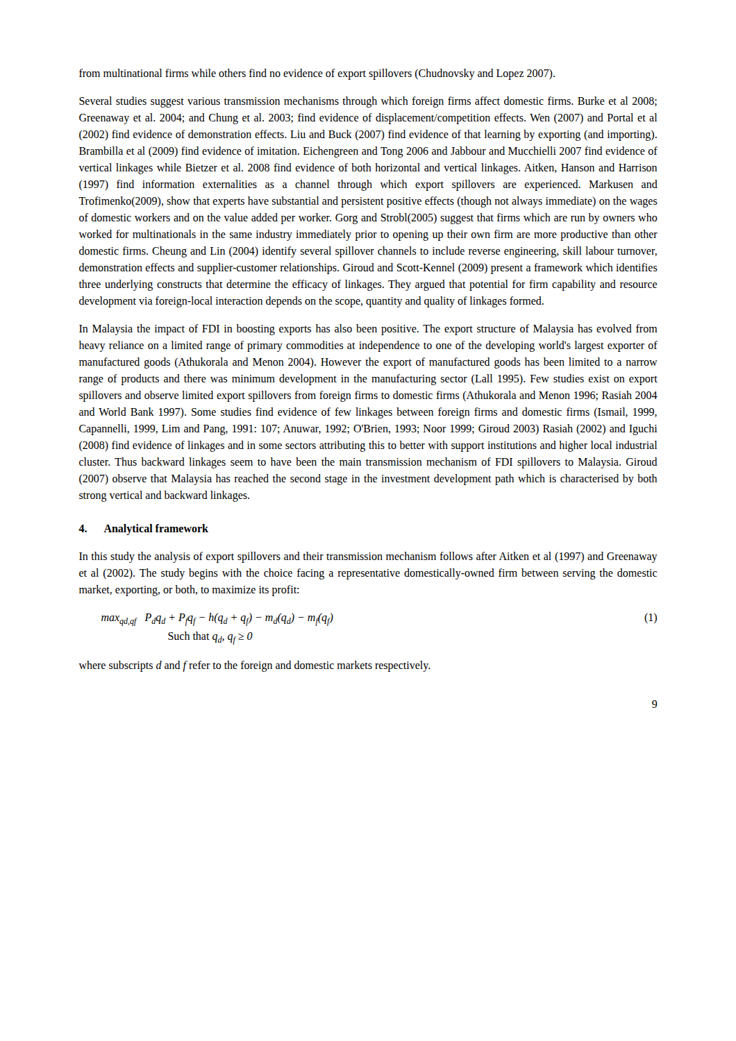from multinational firms while others find no evidence of export spillovers (Chudnovsky and Lopez 2007).
Several studies suggest various transmission mechanisms through which foreign firms affect domestic firms. Burke et al 2008; Greenaway et al. 2004; and Chung et al. 2003; find evidence of displacement/competition effects. Wen (2007) and Portal et al (2002) find evidence of demonstration effects. Liu and Buck (2007) find evidence of that learning by exporting (and importing). Brambilla et al (2009) find evidence of imitation. Eichengreen and Tong 2006 and Jabbour and Mucchielli 2007 find evidence of vertical linkages while Bietzer et al. 2008 find evidence of both horizontal and vertical linkages. Aitken, Hanson and Harrison (1997) find information externalities as a channel through which export spillovers are experienced. Markusen and Trofimenko(2009), show that experts have substantial and persistent positive effects (though not always immediate) on the wages of domestic workers and on the value added per worker. Gorg and Strobl(2005) suggest that firms which are run by owners who worked for multinationals in the same industry immediately prior to opening up their own firm are more productive than other domestic firms. Cheung and Lin (2004) identify several spillover channels to include reverse engineering, skill labour turnover, demonstration effects and supplier-customer relationships. Giroud and Scott-Kennel (2009) present a framework which identifies three underlying constructs that determine the efficacy of linkages. They argued that potential for firm capability and resource development via foreign-local interaction depends on the scope, quantity and quality of linkages formed.
In Malaysia the impact of FDI in boosting exports has also been positive. The export structure of Malaysia has evolved from heavy reliance on a limited range of primary commodities at independence to one of the developing world's largest exporter of manufactured goods (Athukorala and Menon 2004). However the export of manufactured goods has been limited to a narrow range of products and there was minimum development in the manufacturing sector (Lall 1995). Few studies exist on export spillovers and observe limited export spillovers from foreign firms to domestic firms (Athukorala and Menon 1996; Rasiah 2004 and World Bank 1997). Some studies find evidence of few linkages between foreign firms and domestic firms (Ismail, 1999, Capannelli, 1999, Lim and Pang, 1991: 107; Anuwar, 1992; O'Brien, 1993; Noor 1999; Giroud 2003) Rasiah (2002) and Iguchi (2008) find evidence of linkages and in some sectors attributing this to better with support institutions and higher local industrial cluster. Thus backward linkages seem to have been the main transmission mechanism of FDI spillovers to Malaysia. Giroud (2007) observe that Malaysia has reached the second stage in the investment development path which is characterised by both strong vertical and backward linkages.
4. Analytical framework
In this study the analysis of export spillovers and their transmission mechanism follows after Aitken et al (1997) and Greenaway et al (2002). The study begins with the choice facing a representative domestically-owned firm between serving the domestic market, exporting, or both, to maximize its profit:
maxqd,qf Pdqd + Pfqf − h(qd + qf) − md(qd) − mf(qf) (1)
Such that qd, qf ≥ 0
where subscripts d and f refer to the foreign and domestic markets respectively.
9